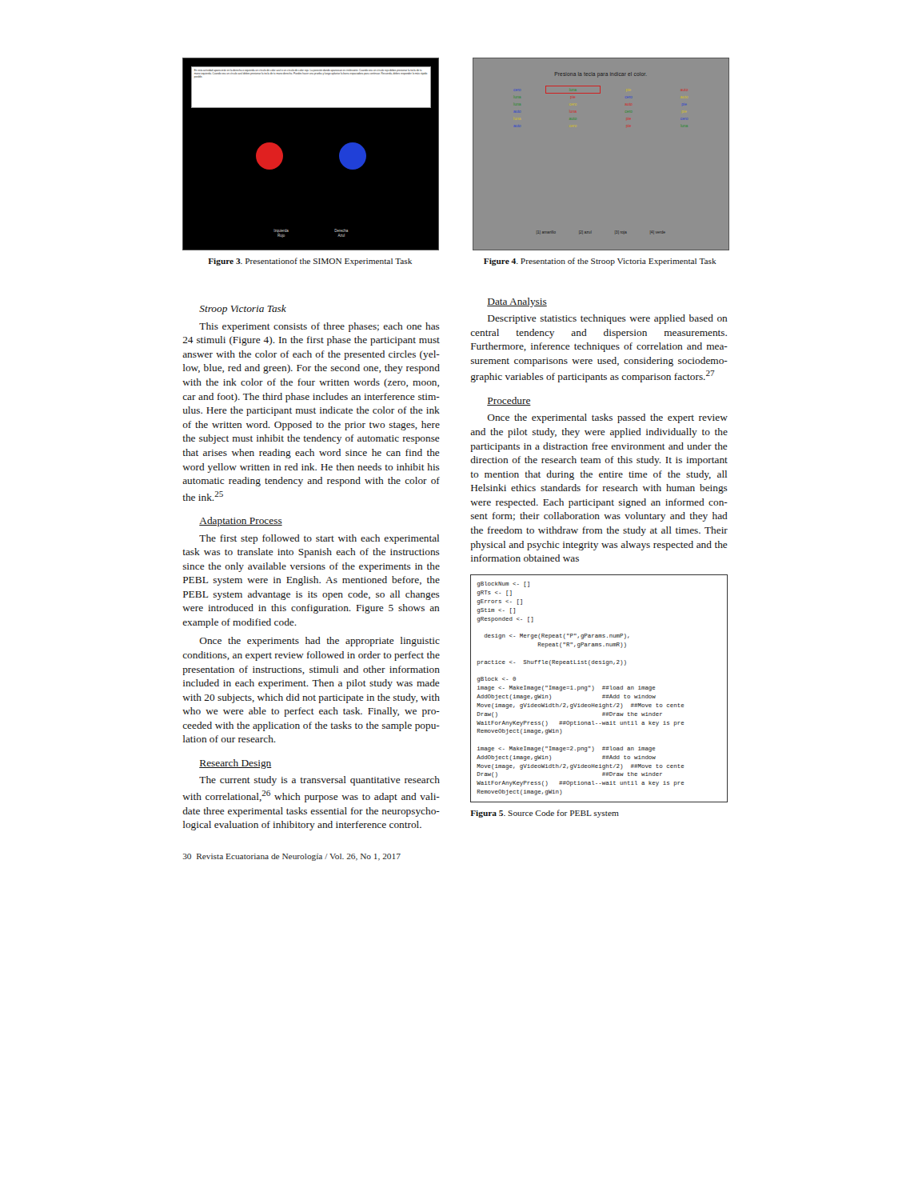En esta actividad aparecerán en la derecha o izquierda un círculo de color azul o un círculo de color rojo. La posición donde aparezcan es irrelevante. Cuando vea un círculo rojo debes presionar la tecla de tu mano izquierda. Cuando vea un círculo azul debes presionar la tecla de tu mano derecha. Puedes hacer una prueba y luego aplastar la barra espaciadora para continuar. Recuerda, debes responder lo más rápido posible.
Izquierda
Rojo Derecha
Azul
Figure 3. Presentationof the SIMON Experimental Task
Presiona la tecla para indicar el color.
cero luna pie auto luna pie cero auto luna cero auto pie auto luna cero pie luna auto pie cero auto cero pie luna
[1] amarillo[2] azul[3] roja[4] verde
Figure 4. Presentation of the Stroop Victoria Experimental Task
Stroop Victoria Task
This experiment consists of three phases; each one has 24 stimuli (Figure 4). In the first phase the participant must answer with the color of each of the presented circles (yellow, blue, red and green). For the second one, they respond with the ink color of the four written words (zero, moon, car and foot). The third phase includes an interference stimulus. Here the participant must indicate the color of the ink of the written word. Opposed to the prior two stages, here the subject must inhibit the tendency of automatic response that arises when reading each word since he can find the word yellow written in red ink. He then needs to inhibit his automatic reading tendency and respond with the color of the ink.25
Adaptation Process
The first step followed to start with each experimental task was to translate into Spanish each of the instructions since the only available versions of the experiments in the PEBL system were in English. As mentioned before, the PEBL system advantage is its open code, so all changes were introduced in this configuration. Figure 5 shows an example of modified code.
Once the experiments had the appropriate linguistic conditions, an expert review followed in order to perfect the presentation of instructions, stimuli and other information included in each experiment. Then a pilot study was made with 20 subjects, which did not participate in the study, with who we were able to perfect each task. Finally, we proceeded with the application of the tasks to the sample population of our research.
Research Design
The current study is a transversal quantitative research with correlational,26 which purpose was to adapt and validate three experimental tasks essential for the neuropsychological evaluation of inhibitory and interference control.
Data Analysis
Descriptive statistics techniques were applied based on central tendency and dispersion measurements. Furthermore, inference techniques of correlation and measurement comparisons were used, considering sociodemographic variables of participants as comparison factors.27
Procedure
Once the experimental tasks passed the expert review and the pilot study, they were applied individually to the participants in a distraction free environment and under the direction of the research team of this study. It is important to mention that during the entire time of the study, all Helsinki ethics standards for research with human beings were respected. Each participant signed an informed consent form; their collaboration was voluntary and they had the freedom to withdraw from the study at all times. Their physical and psychic integrity was always respected and the information obtained was
gBlockNum <- [] gRTs <- [] gErrors <- [] gStim <- [] gResponded <- [] design <- Merge(Repeat("P",gParams.numP), Repeat("R",gParams.numR)) practice <- Shuffle(RepeatList(design,2)) gBlock <- 0 image <- MakeImage("Image=1.png") ##load an image AddObject(image,gWin) ##Add to window Move(image, gVideoWidth/2,gVideoHeight/2) ##Move to cente Draw() ##Draw the winder WaitForAnyKeyPress() ##Optional--wait until a key is pre RemoveObject(image,gWin) image <- MakeImage("Image=2.png") ##load an image AddObject(image,gWin) ##Add to window Move(image, gVideoWidth/2,gVideoHeight/2) ##Move to cente Draw() ##Draw the winder WaitForAnyKeyPress() ##Optional--wait until a key is pre RemoveObject(image,gWin)
Figura 5. Source Code for PEBL system
30 Revista Ecuatoriana de Neurología / Vol. 26, No 1, 2017